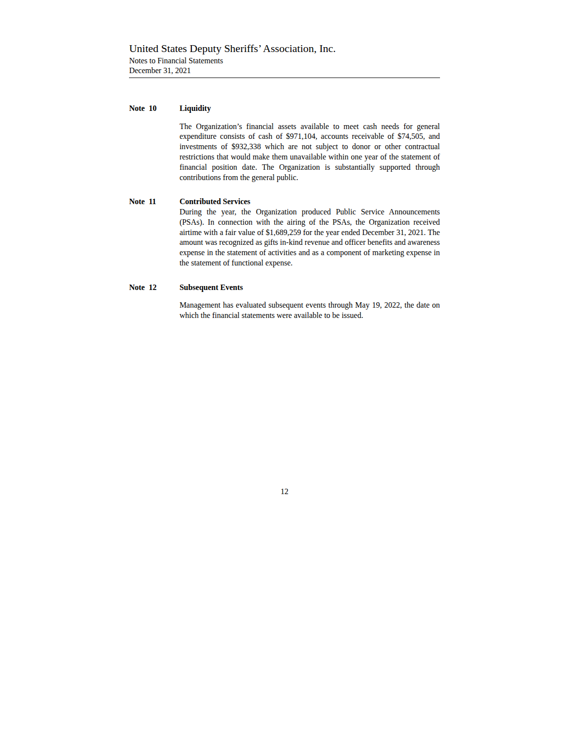United States Deputy Sheriffs’ Association, Inc.
Notes to Financial Statements
December 31, 2021
Note 10
Liquidity
The Organization’s financial assets available to meet cash needs for general expenditure consists of cash of $971,104, accounts receivable of $74,505, and investments of $932,338 which are not subject to donor or other contractual restrictions that would make them unavailable within one year of the statement of financial position date. The Organization is substantially supported through contributions from the general public.
Note 11
Contributed Services
During the year, the Organization produced Public Service Announcements (PSAs). In connection with the airing of the PSAs, the Organization received airtime with a fair value of $1,689,259 for the year ended December 31, 2021. The amount was recognized as gifts in-kind revenue and officer benefits and awareness expense in the statement of activities and as a component of marketing expense in the statement of functional expense.
Note 12
Subsequent Events
Management has evaluated subsequent events through May 19, 2022, the date on which the financial statements were available to be issued.
12